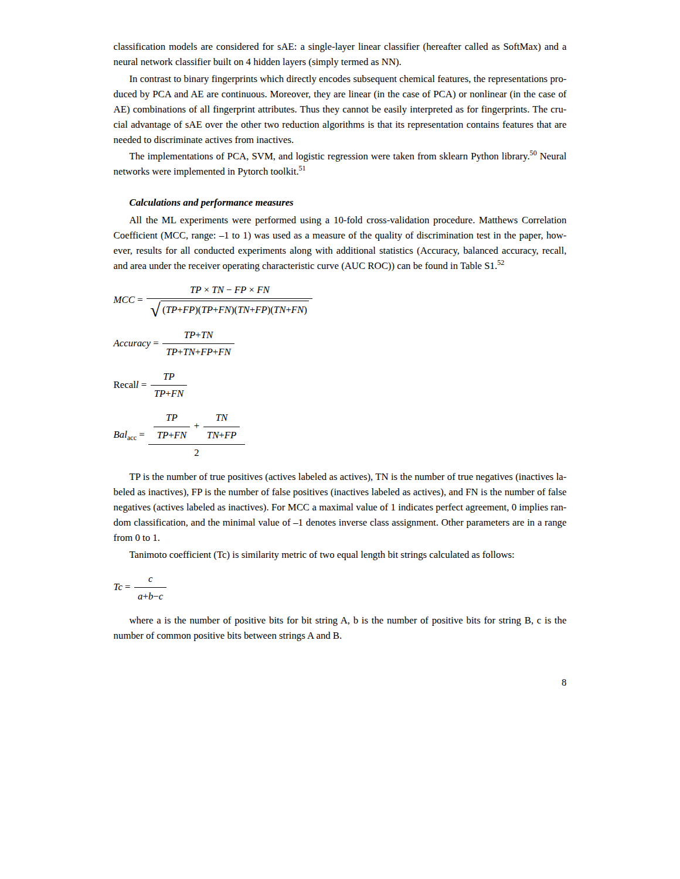classification models are considered for sAE: a single-layer linear classifier (hereafter called as SoftMax) and a neural network classifier built on 4 hidden layers (simply termed as NN).
In contrast to binary fingerprints which directly encodes subsequent chemical features, the representations produced by PCA and AE are continuous. Moreover, they are linear (in the case of PCA) or nonlinear (in the case of AE) combinations of all fingerprint attributes. Thus they cannot be easily interpreted as for fingerprints. The crucial advantage of sAE over the other two reduction algorithms is that its representation contains features that are needed to discriminate actives from inactives.
The implementations of PCA, SVM, and logistic regression were taken from sklearn Python library.50 Neural networks were implemented in Pytorch toolkit.51
Calculations and performance measures
All the ML experiments were performed using a 10-fold cross-validation procedure. Matthews Correlation Coefficient (MCC, range: –1 to 1) was used as a measure of the quality of discrimination test in the paper, however, results for all conducted experiments along with additional statistics (Accuracy, balanced accuracy, recall, and area under the receiver operating characteristic curve (AUC ROC)) can be found in Table S1.52
MCC = TP × TN − FP × FN √(TP+FP)(TP+FN)(TN+FP)(TN+FN)
Accuracy = TP+TN TP+TN+FP+FN
Recall = TP TP+FN
Bal acc = TP TP+FN + TN TN+FP 2
TP is the number of true positives (actives labeled as actives), TN is the number of true negatives (inactives labeled as inactives), FP is the number of false positives (inactives labeled as actives), and FN is the number of false negatives (actives labeled as inactives). For MCC a maximal value of 1 indicates perfect agreement, 0 implies random classification, and the minimal value of –1 denotes inverse class assignment. Other parameters are in a range from 0 to 1.
Tanimoto coefficient (Tc) is similarity metric of two equal length bit strings calculated as follows:
Tc = c a+b−c
where a is the number of positive bits for bit string A, b is the number of positive bits for string B, c is the number of common positive bits between strings A and B.
8